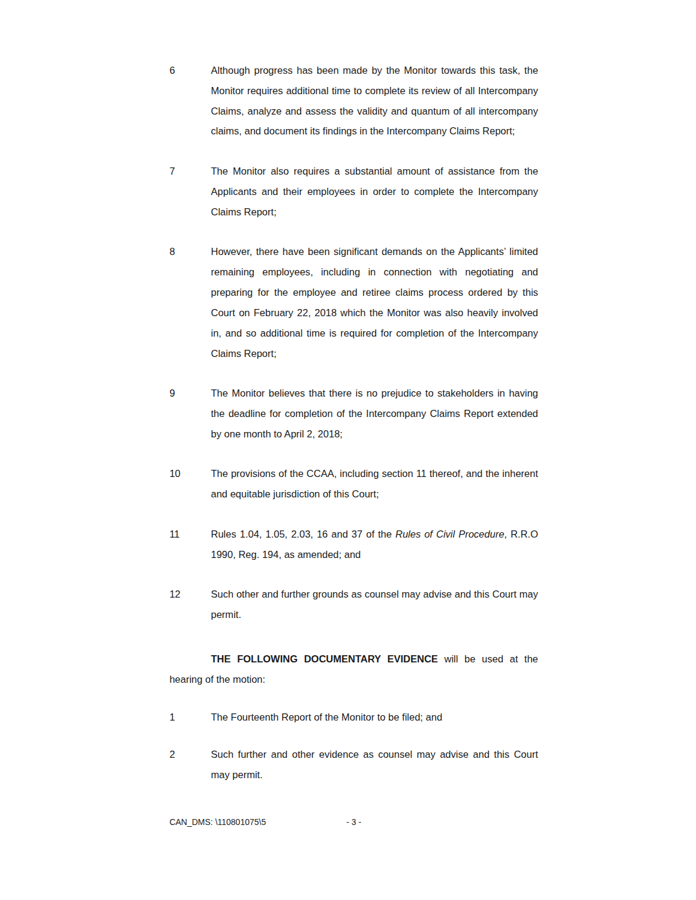6 Although progress has been made by the Monitor towards this task, the Monitor requires additional time to complete its review of all Intercompany Claims, analyze and assess the validity and quantum of all intercompany claims, and document its findings in the Intercompany Claims Report;
7 The Monitor also requires a substantial amount of assistance from the Applicants and their employees in order to complete the Intercompany Claims Report;
8 However, there have been significant demands on the Applicants’ limited remaining employees, including in connection with negotiating and preparing for the employee and retiree claims process ordered by this Court on February 22, 2018 which the Monitor was also heavily involved in, and so additional time is required for completion of the Intercompany Claims Report;
9 The Monitor believes that there is no prejudice to stakeholders in having the deadline for completion of the Intercompany Claims Report extended by one month to April 2, 2018;
10 The provisions of the CCAA, including section 11 thereof, and the inherent and equitable jurisdiction of this Court;
11 Rules 1.04, 1.05, 2.03, 16 and 37 of the Rules of Civil Procedure, R.R.O 1990, Reg. 194, as amended; and
12 Such other and further grounds as counsel may advise and this Court may permit.
THE FOLLOWING DOCUMENTARY EVIDENCE will be used at the hearing of the motion:
1 The Fourteenth Report of the Monitor to be filed; and
2 Such further and other evidence as counsel may advise and this Court may permit.
CAN_DMS: \110801075\5 - 3 -